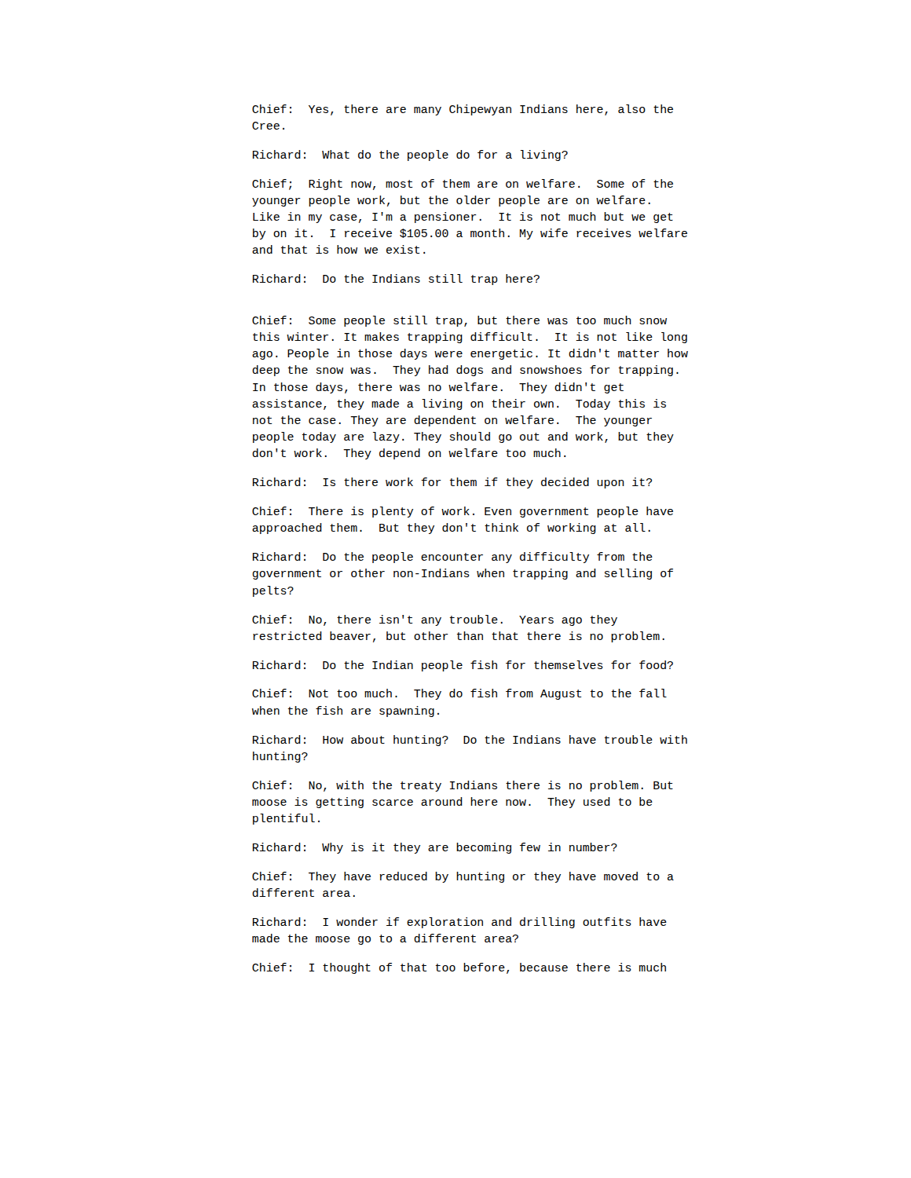Chief: Yes, there are many Chipewyan Indians here, also the Cree.
Richard: What do the people do for a living?
Chief; Right now, most of them are on welfare. Some of the younger people work, but the older people are on welfare. Like in my case, I'm a pensioner. It is not much but we get by on it. I receive $105.00 a month. My wife receives welfare and that is how we exist.
Richard: Do the Indians still trap here?
Chief: Some people still trap, but there was too much snow this winter. It makes trapping difficult. It is not like long ago. People in those days were energetic. It didn't matter how deep the snow was. They had dogs and snowshoes for trapping. In those days, there was no welfare. They didn't get assistance, they made a living on their own. Today this is not the case. They are dependent on welfare. The younger people today are lazy. They should go out and work, but they don't work. They depend on welfare too much.
Richard: Is there work for them if they decided upon it?
Chief: There is plenty of work. Even government people have approached them. But they don't think of working at all.
Richard: Do the people encounter any difficulty from the government or other non-Indians when trapping and selling of pelts?
Chief: No, there isn't any trouble. Years ago they restricted beaver, but other than that there is no problem.
Richard: Do the Indian people fish for themselves for food?
Chief: Not too much. They do fish from August to the fall when the fish are spawning.
Richard: How about hunting? Do the Indians have trouble with hunting?
Chief: No, with the treaty Indians there is no problem. But moose is getting scarce around here now. They used to be plentiful.
Richard: Why is it they are becoming few in number?
Chief: They have reduced by hunting or they have moved to a different area.
Richard: I wonder if exploration and drilling outfits have made the moose go to a different area?
Chief: I thought of that too before, because there is much